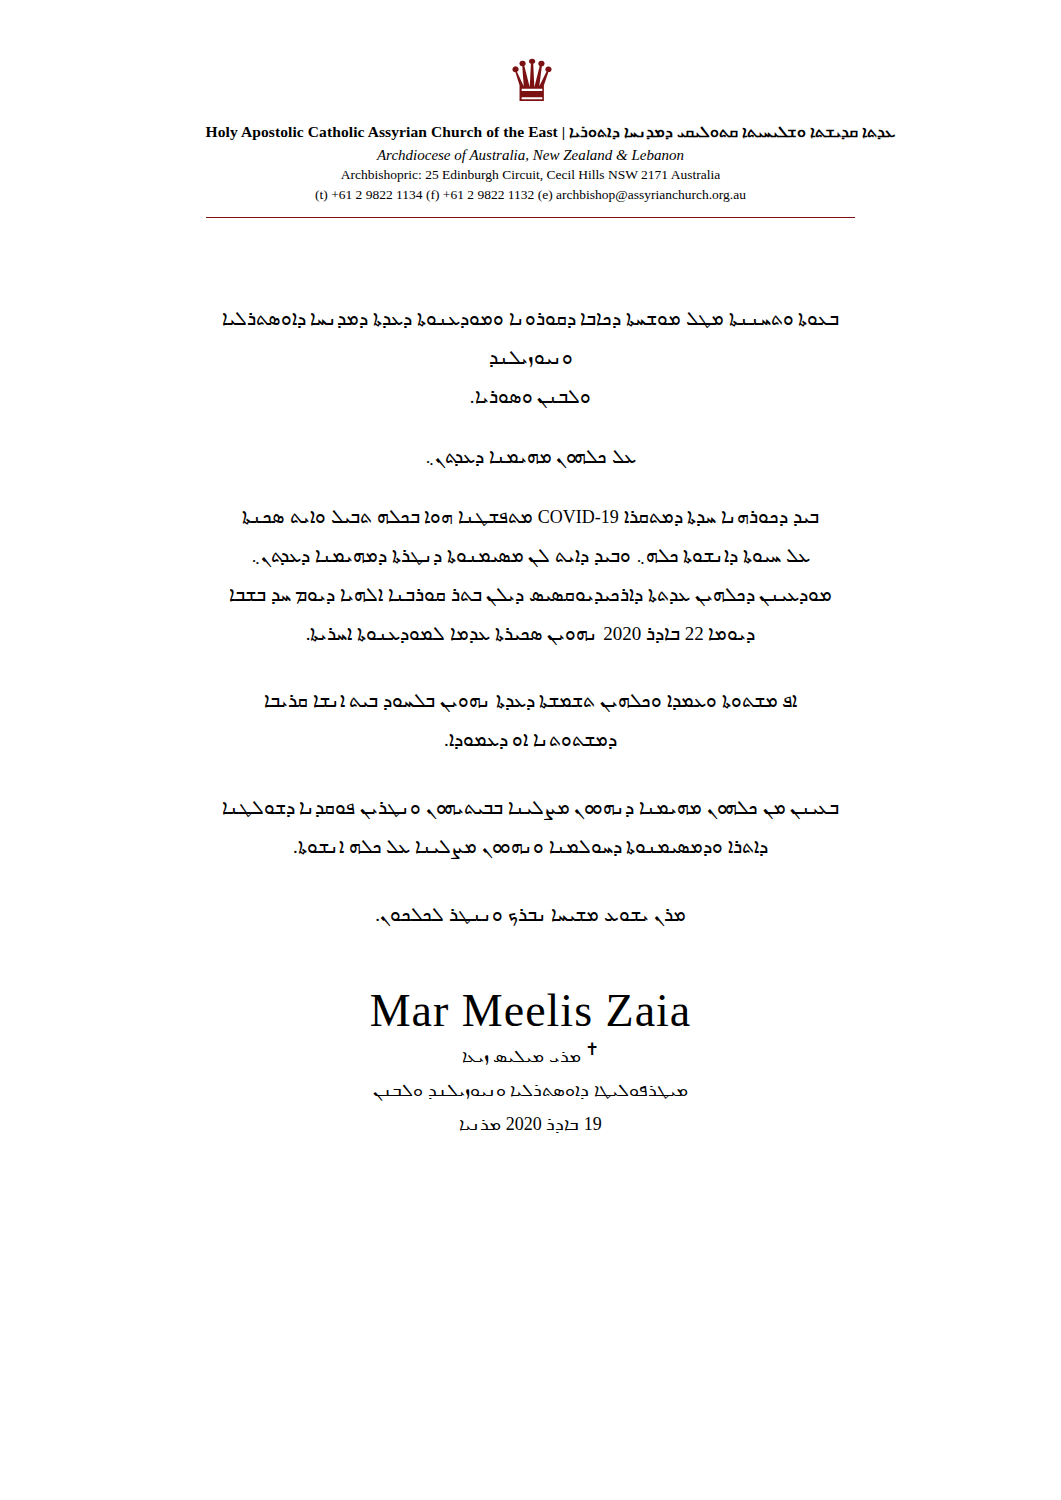♛
Holy Apostolic Catholic Assyrian Church of the East | ܥܕܬܐ ܩܕܝܫܬܐ ܘܫܠܝܚܝܬܐ ܩܬܘܠܝܩܝ ܕܡܕܢܚܐ ܕܐܬܘܪܝܐ
Archdiocese of Australia, New Zealand & Lebanon
Archbishopric: 25 Edinburgh Circuit, Cecil Hills NSW 2171 Australia
(t) +61 2 9822 1134 (f) +61 2 9822 1132 (e) archbishop@assyrianchurch.org.au
ܒܥܘܬܐ ܘܬܚܢܢܬܐ ܡܛܠ ܡܘܫܚܬܐ ܕܟܐܒܐ ܕܩܘܪܘܢܐ ܘܡܘܕܥܢܘܬܐ ܕܥܕܬܐ ܕܡܕܢܚܐ ܕܐܘܣܬܪܠܝܐ ܘܢܝܘܙܝܠܢܕ
ܘܠܒܢܢ ܘܣܘܪܝܐ.
ܥܠ ܟܠܗܘܢ ܡܗܝܡܢܐ ܕܥܕܬܢ܆
ܒܝܕ ܕܟܘܪܗܢܐ ܚܕܬܐ ܕܡܬܩܪܐ COVID-19 ܡܬܦܫܛܢܐ ܗܘܐ ܒܟܠܗ ܬܒܝܠ ܘܐܝܬ ܣܟܢܬܐ
ܥܠ ܚܝܘܬܐ ܕܐܢܫܘܬܐ ܟܠܗ܆ ܘܒܝܕ ܕܐܝܬ ܠܢ ܡܣܝܡܢܘܬܐ ܕܢܛܪܬܐ ܕܡܗܝܡܢܐ ܕܥܕܬܢ܆
ܡܘܕܥܝܢܢ ܕܟܠܗܝܢ ܥܕܬܬܐ ܕܐܪܟܝܕܝܘܩܣܝܣ ܕܝܠܢ ܒܬܪ ܩܘܪܒܢܐ ܐܠܗܝܐ ܕܝܘܡ ܚܕ ܒܫܒܐ
ܕܝܘܡܐ 22 ܒܐܕܪ 2020 ܢܗܘܝܢ ܣܟܝܪܬܐ ܥܕܡܐ ܠܡܘܕܥܢܘܬܐ ܐܚܪܝܬܐ.
ܐܦ ܡܫܬܘܬܐ ܘܥܡܕܐ ܘܟܠܗܝܢ ܬܫܡܫܬܐ ܕܥܕܬܐ ܢܗܘܝܢ ܒܠܚܘܕ ܒܝܬ ܐܢܫܐ ܩܪܝܒܐ
ܕܡܫܬܘܬܢܐ ܐܘ ܕܥܡܘܕܐ.
ܒܥܝܢܢ ܡܢ ܟܠܗܘܢ ܡܗܝܡܢܐ ܕܢܗܘܘܢ ܡܨܠܝܢܐ ܒܒܝܬܝܗܘܢ ܘܢܛܪܝܢ ܦܘܩܕܢܐ ܕܫܘܠܛܢܐ
ܕܐܬܪܐ ܘܕܡܣܝܡܢܘܬܐ ܕܚܘܠܡܢܐ ܘܢܗܘܘܢ ܡܨܠܝܢܐ ܥܠ ܟܠܗ ܐܢܫܘܬܐ.
ܡܪܢ ܝܫܘܥ ܡܫܝܚܐ ܢܒܪܟ ܘܢܢܛܪ ܠܟܠܟܘܢ.
Mar Meelis Zaia
✝ ܡܪܝ ܡܝܠܝܣ ܙܝܥܐ
ܡܝܛܪܦܘܠܝܛܐ ܕܐܘܣܬܪܠܝܐ ܘܢܝܘܙܝܠܢܕ ܘܠܒܢܢ
19 ܒܐܕܪ 2020 ܡܪܢܝܐ